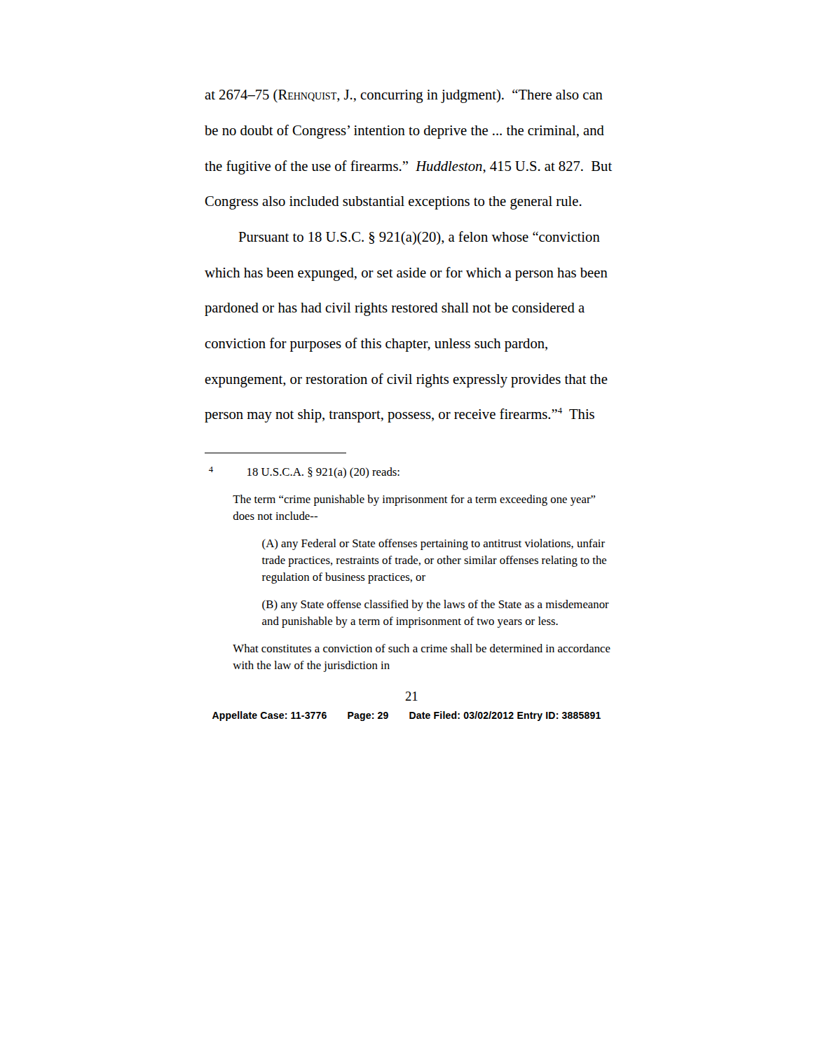at 2674–75 (Rehnquist, J., concurring in judgment). “There also can be no doubt of Congress’ intention to deprive the ... the criminal, and the fugitive of the use of firearms.” Huddleston, 415 U.S. at 827. But Congress also included substantial exceptions to the general rule.
Pursuant to 18 U.S.C. § 921(a)(20), a felon whose “conviction which has been expunged, or set aside or for which a person has been pardoned or has had civil rights restored shall not be considered a conviction for purposes of this chapter, unless such pardon, expungement, or restoration of civil rights expressly provides that the person may not ship, transport, possess, or receive firearms.”4 This
4 18 U.S.C.A. § 921(a) (20) reads:
The term “crime punishable by imprisonment for a term exceeding one year” does not include--
(A) any Federal or State offenses pertaining to antitrust violations, unfair trade practices, restraints of trade, or other similar offenses relating to the regulation of business practices, or
(B) any State offense classified by the laws of the State as a misdemeanor and punishable by a term of imprisonment of two years or less.
What constitutes a conviction of such a crime shall be determined in accordance with the law of the jurisdiction in
21
Appellate Case: 11-3776 Page: 29 Date Filed: 03/02/2012 Entry ID: 3885891